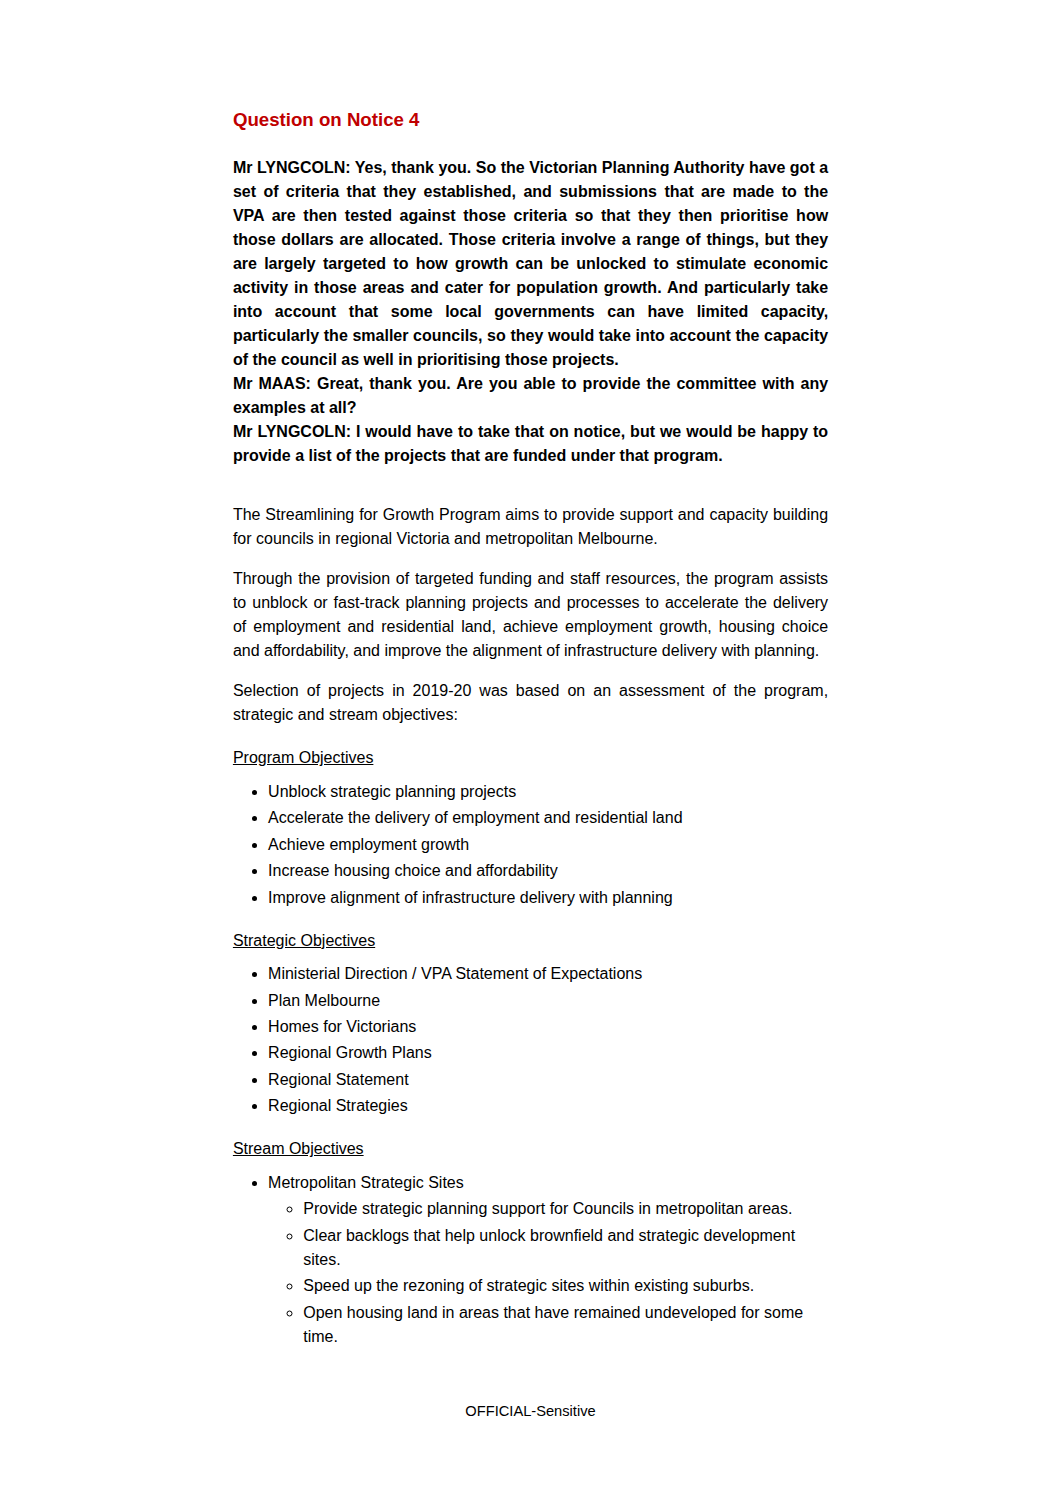Question on Notice 4
Mr LYNGCOLN: Yes, thank you. So the Victorian Planning Authority have got a set of criteria that they established, and submissions that are made to the VPA are then tested against those criteria so that they then prioritise how those dollars are allocated. Those criteria involve a range of things, but they are largely targeted to how growth can be unlocked to stimulate economic activity in those areas and cater for population growth. And particularly take into account that some local governments can have limited capacity, particularly the smaller councils, so they would take into account the capacity of the council as well in prioritising those projects.
Mr MAAS: Great, thank you. Are you able to provide the committee with any examples at all?
Mr LYNGCOLN: I would have to take that on notice, but we would be happy to provide a list of the projects that are funded under that program.
The Streamlining for Growth Program aims to provide support and capacity building for councils in regional Victoria and metropolitan Melbourne.
Through the provision of targeted funding and staff resources, the program assists to unblock or fast-track planning projects and processes to accelerate the delivery of employment and residential land, achieve employment growth, housing choice and affordability, and improve the alignment of infrastructure delivery with planning.
Selection of projects in 2019-20 was based on an assessment of the program, strategic and stream objectives:
Program Objectives
Unblock strategic planning projects
Accelerate the delivery of employment and residential land
Achieve employment growth
Increase housing choice and affordability
Improve alignment of infrastructure delivery with planning
Strategic Objectives
Ministerial Direction / VPA Statement of Expectations
Plan Melbourne
Homes for Victorians
Regional Growth Plans
Regional Statement
Regional Strategies
Stream Objectives
Metropolitan Strategic Sites
Provide strategic planning support for Councils in metropolitan areas.
Clear backlogs that help unlock brownfield and strategic development sites.
Speed up the rezoning of strategic sites within existing suburbs.
Open housing land in areas that have remained undeveloped for some time.
OFFICIAL-Sensitive